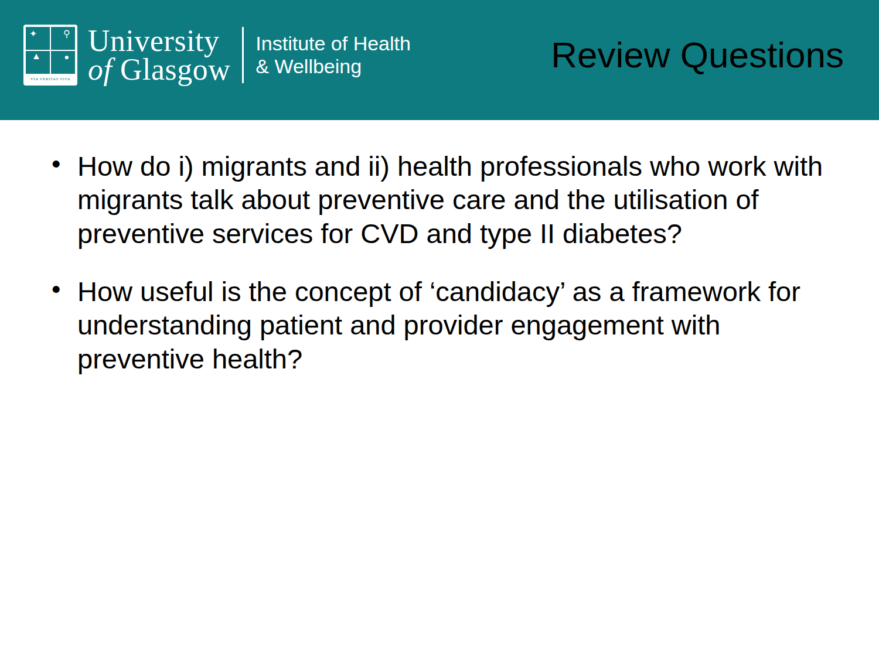✦
⚲
▲
●
VIA VERITAS VITA
University
of Glasgow
Institute of Health
& Wellbeing
Review Questions
How do i) migrants and ii) health professionals who work with migrants talk about preventive care and the utilisation of preventive services for CVD and type II diabetes?
How useful is the concept of ‘candidacy’ as a framework for understanding patient and provider engagement with preventive health?